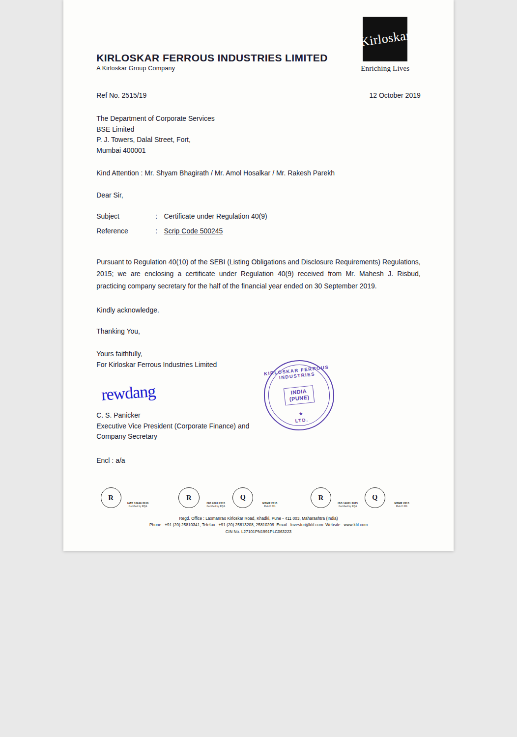Kirloskar
Enriching Lives
KIRLOSKAR FERROUS INDUSTRIES LIMITED
A Kirloskar Group Company
Ref No. 2515/19
12 October 2019
The Department of Corporate Services
BSE Limited
P. J. Towers, Dalal Street, Fort,
Mumbai 400001
Kind Attention : Mr. Shyam Bhagirath / Mr. Amol Hosalkar / Mr. Rakesh Parekh
Dear Sir,
| Subject | : | Certificate under Regulation 40(9) |
| Reference | : | Scrip Code 500245 |
Pursuant to Regulation 40(10) of the SEBI (Listing Obligations and Disclosure Requirements) Regulations, 2015; we are enclosing a certificate under Regulation 40(9) received from Mr. Mahesh J. Risbud, practicing company secretary for the half of the financial year ended on 30 September 2019.
Kindly acknowledge.
Thanking You,
Yours faithfully,
For Kirloskar Ferrous Industries Limited
rewdang
C. S. Panicker
Executive Vice President (Corporate Finance) and
Company Secretary
Encl : a/a
KIRLOSKAR FERROUS INDUSTRIES
INDIA
(PUNE)
★
LTD.
IATF 16949:2016
Certified by RQA
ISO 9001:2015
Certified by RQA
MSME 2015
RvA C 011
ISO 14001:2015
Certified by RQA
MSME 2015
RvA C 011
Regd. Office : Laxmanrao Kirloskar Road, Khadki, Pune - 411 003, Maharashtra (India)
Phone : +91 (20) 25810341, Telefax : +91 (20) 25813208, 25810209 Email : Investor@kfil.com Website : www.kfil.com
CIN No. L27101PN1991PLC063223